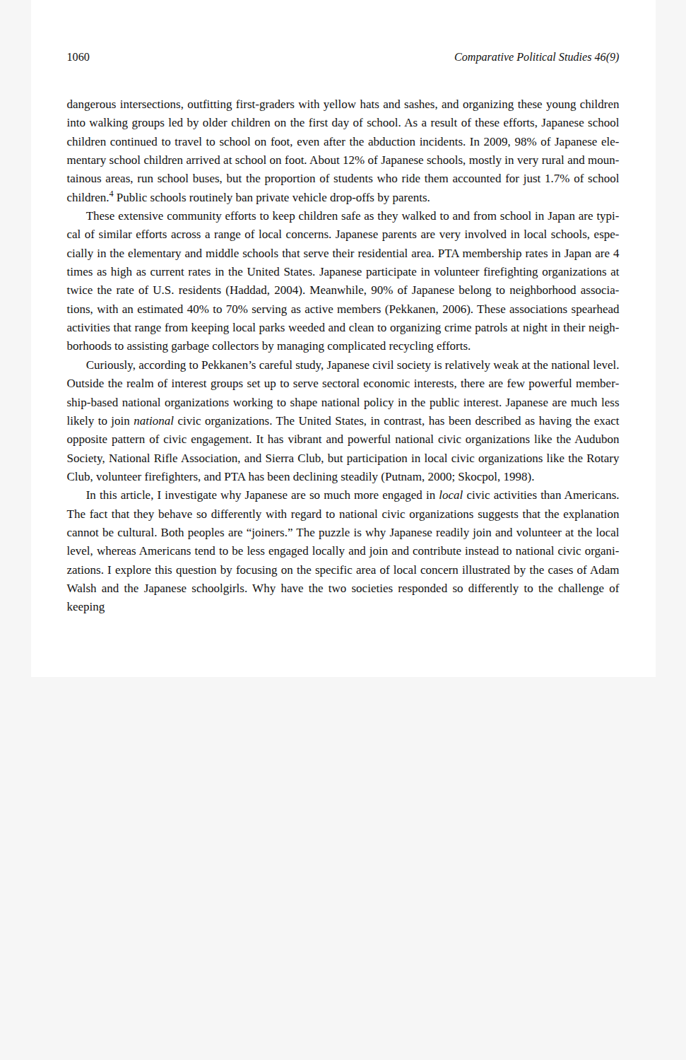1060 Comparative Political Studies 46(9)
dangerous intersections, outfitting first-graders with yellow hats and sashes, and organizing these young children into walking groups led by older children on the first day of school. As a result of these efforts, Japanese school children continued to travel to school on foot, even after the abduction incidents. In 2009, 98% of Japanese elementary school children arrived at school on foot. About 12% of Japanese schools, mostly in very rural and mountainous areas, run school buses, but the proportion of students who ride them accounted for just 1.7% of school children.4 Public schools routinely ban private vehicle drop-offs by parents.
These extensive community efforts to keep children safe as they walked to and from school in Japan are typical of similar efforts across a range of local concerns. Japanese parents are very involved in local schools, especially in the elementary and middle schools that serve their residential area. PTA membership rates in Japan are 4 times as high as current rates in the United States. Japanese participate in volunteer firefighting organizations at twice the rate of U.S. residents (Haddad, 2004). Meanwhile, 90% of Japanese belong to neighborhood associations, with an estimated 40% to 70% serving as active members (Pekkanen, 2006). These associations spearhead activities that range from keeping local parks weeded and clean to organizing crime patrols at night in their neighborhoods to assisting garbage collectors by managing complicated recycling efforts.
Curiously, according to Pekkanen’s careful study, Japanese civil society is relatively weak at the national level. Outside the realm of interest groups set up to serve sectoral economic interests, there are few powerful membership-based national organizations working to shape national policy in the public interest. Japanese are much less likely to join national civic organizations. The United States, in contrast, has been described as having the exact opposite pattern of civic engagement. It has vibrant and powerful national civic organizations like the Audubon Society, National Rifle Association, and Sierra Club, but participation in local civic organizations like the Rotary Club, volunteer firefighters, and PTA has been declining steadily (Putnam, 2000; Skocpol, 1998).
In this article, I investigate why Japanese are so much more engaged in local civic activities than Americans. The fact that they behave so differently with regard to national civic organizations suggests that the explanation cannot be cultural. Both peoples are “joiners.” The puzzle is why Japanese readily join and volunteer at the local level, whereas Americans tend to be less engaged locally and join and contribute instead to national civic organizations. I explore this question by focusing on the specific area of local concern illustrated by the cases of Adam Walsh and the Japanese schoolgirls. Why have the two societies responded so differently to the challenge of keeping